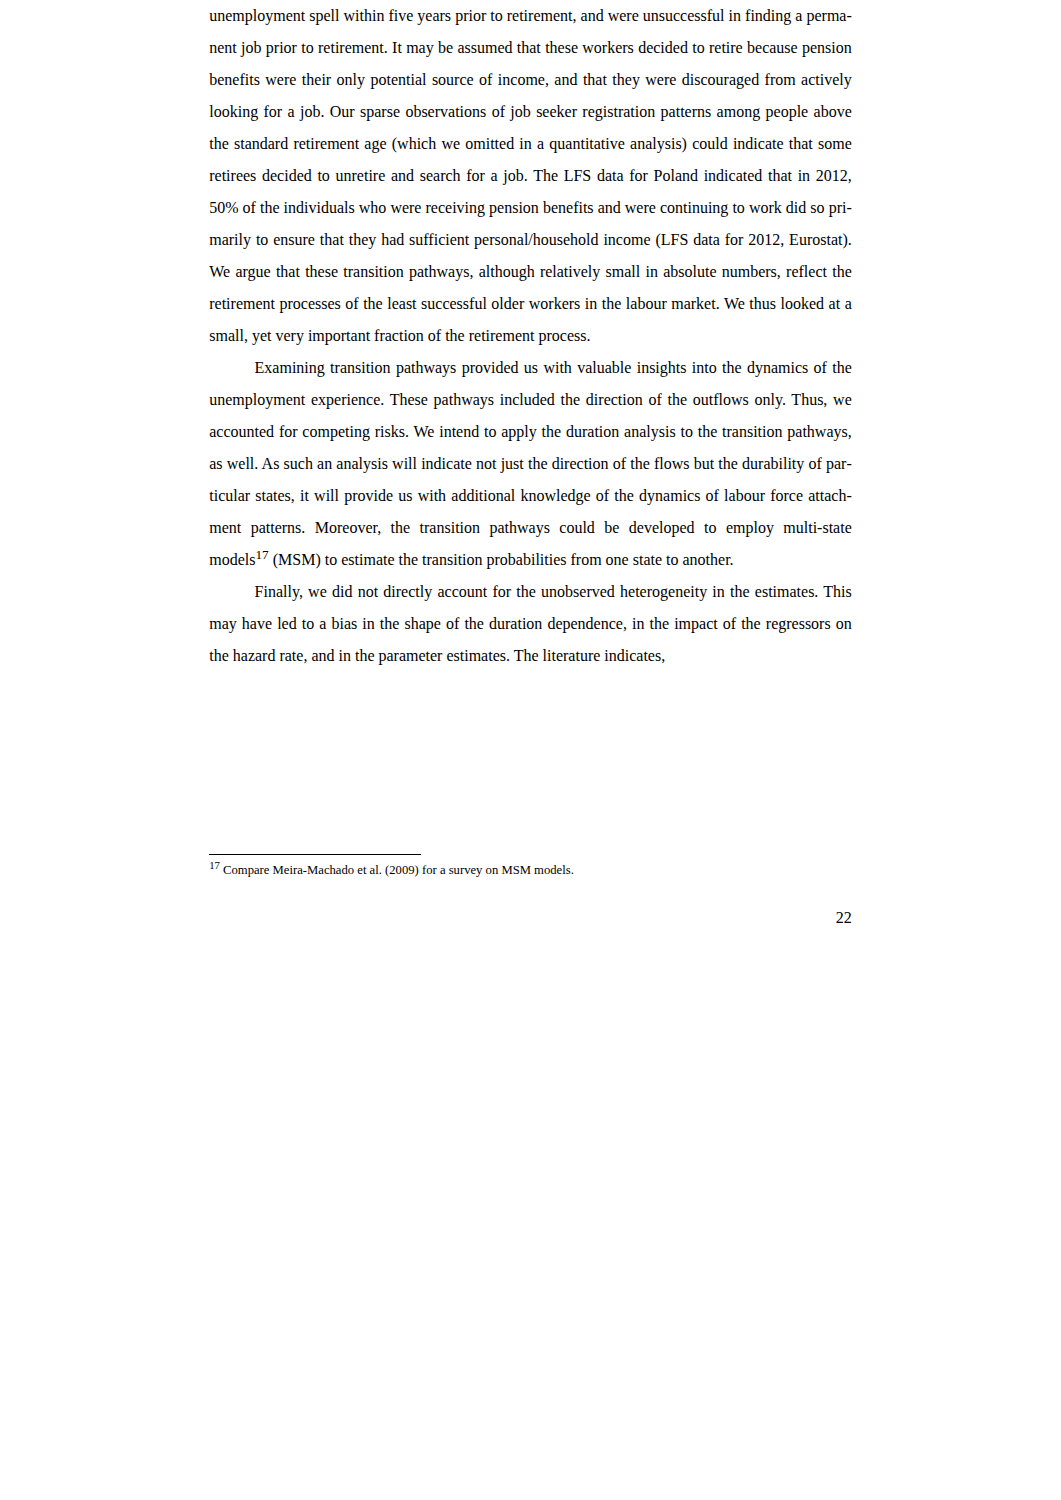unemployment spell within five years prior to retirement, and were unsuccessful in finding a permanent job prior to retirement. It may be assumed that these workers decided to retire because pension benefits were their only potential source of income, and that they were discouraged from actively looking for a job. Our sparse observations of job seeker registration patterns among people above the standard retirement age (which we omitted in a quantitative analysis) could indicate that some retirees decided to unretire and search for a job. The LFS data for Poland indicated that in 2012, 50% of the individuals who were receiving pension benefits and were continuing to work did so primarily to ensure that they had sufficient personal/household income (LFS data for 2012, Eurostat). We argue that these transition pathways, although relatively small in absolute numbers, reflect the retirement processes of the least successful older workers in the labour market. We thus looked at a small, yet very important fraction of the retirement process.
Examining transition pathways provided us with valuable insights into the dynamics of the unemployment experience. These pathways included the direction of the outflows only. Thus, we accounted for competing risks. We intend to apply the duration analysis to the transition pathways, as well. As such an analysis will indicate not just the direction of the flows but the durability of particular states, it will provide us with additional knowledge of the dynamics of labour force attachment patterns. Moreover, the transition pathways could be developed to employ multi-state models17 (MSM) to estimate the transition probabilities from one state to another.
Finally, we did not directly account for the unobserved heterogeneity in the estimates. This may have led to a bias in the shape of the duration dependence, in the impact of the regressors on the hazard rate, and in the parameter estimates. The literature indicates,
17 Compare Meira-Machado et al. (2009) for a survey on MSM models.
22